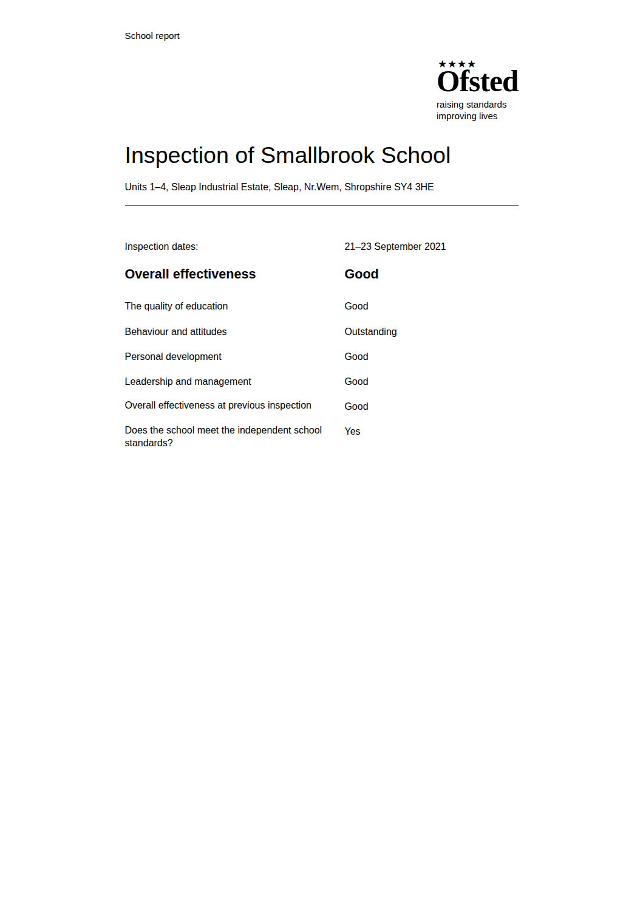School report
★★★★
Ofsted
raising standards
improving lives
Inspection of Smallbrook School
Units 1–4, Sleap Industrial Estate, Sleap, Nr.Wem, Shropshire SY4 3HE
| Inspection dates: | 21–23 September 2021 |
| Overall effectiveness | Good |
| The quality of education | Good |
| Behaviour and attitudes | Outstanding |
| Personal development | Good |
| Leadership and management | Good |
| Overall effectiveness at previous inspection | Good |
| Does the school meet the independent school standards? | Yes |